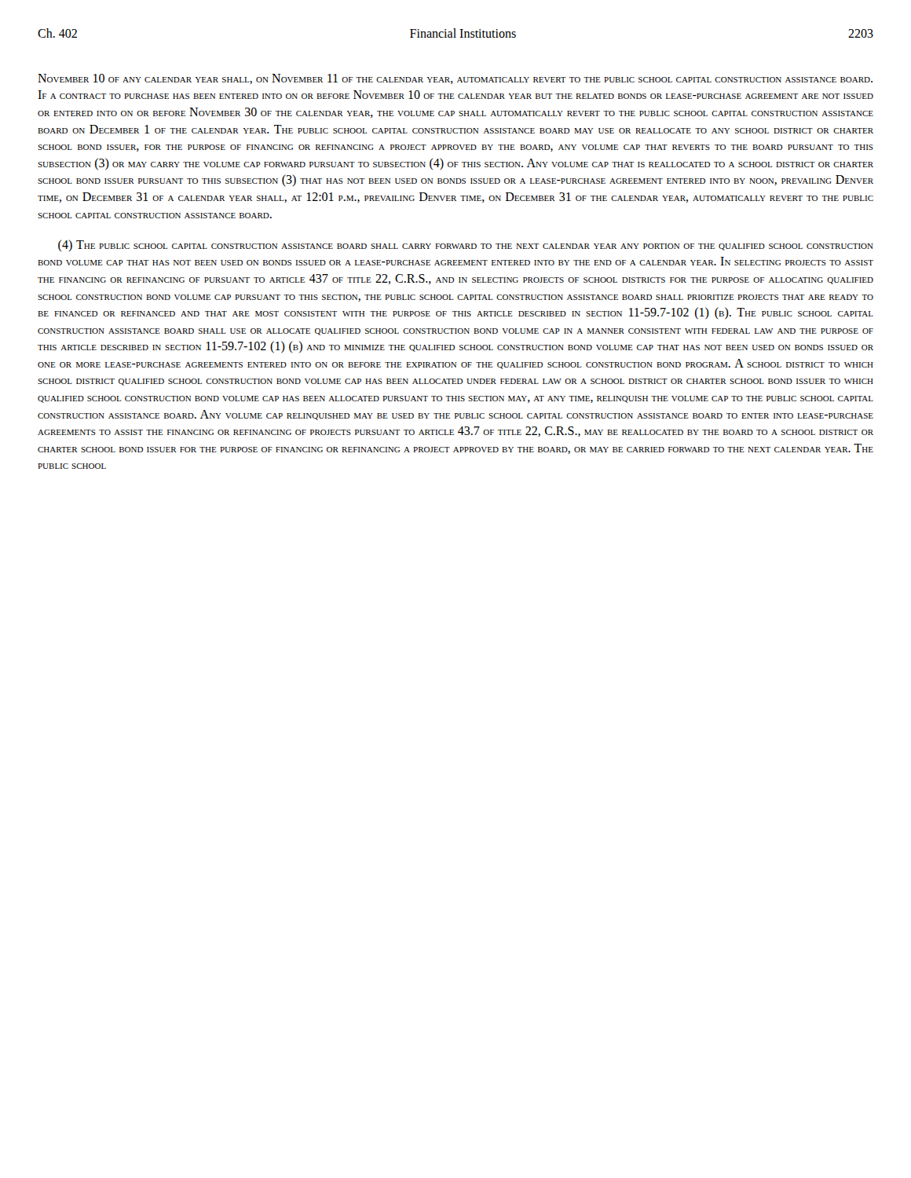Ch. 402 Financial Institutions 2203
November 10 of any calendar year shall, on November 11 of the calendar year, automatically revert to the public school capital construction assistance board. If a contract to purchase has been entered into on or before November 10 of the calendar year but the related bonds or lease-purchase agreement are not issued or entered into on or before November 30 of the calendar year, the volume cap shall automatically revert to the public school capital construction assistance board on December 1 of the calendar year. The public school capital construction assistance board may use or reallocate to any school district or charter school bond issuer, for the purpose of financing or refinancing a project approved by the board, any volume cap that reverts to the board pursuant to this subsection (3) or may carry the volume cap forward pursuant to subsection (4) of this section. Any volume cap that is reallocated to a school district or charter school bond issuer pursuant to this subsection (3) that has not been used on bonds issued or a lease-purchase agreement entered into by noon, prevailing Denver time, on December 31 of a calendar year shall, at 12:01 p.m., prevailing Denver time, on December 31 of the calendar year, automatically revert to the public school capital construction assistance board.
(4) The public school capital construction assistance board shall carry forward to the next calendar year any portion of the qualified school construction bond volume cap that has not been used on bonds issued or a lease-purchase agreement entered into by the end of a calendar year. In selecting projects to assist the financing or refinancing of pursuant to article 437 of title 22, C.R.S., and in selecting projects of school districts for the purpose of allocating qualified school construction bond volume cap pursuant to this section, the public school capital construction assistance board shall prioritize projects that are ready to be financed or refinanced and that are most consistent with the purpose of this article described in section 11-59.7-102 (1) (b). The public school capital construction assistance board shall use or allocate qualified school construction bond volume cap in a manner consistent with federal law and the purpose of this article described in section 11-59.7-102 (1) (b) and to minimize the qualified school construction bond volume cap that has not been used on bonds issued or one or more lease-purchase agreements entered into on or before the expiration of the qualified school construction bond program. A school district to which school district qualified school construction bond volume cap has been allocated under federal law or a school district or charter school bond issuer to which qualified school construction bond volume cap has been allocated pursuant to this section may, at any time, relinquish the volume cap to the public school capital construction assistance board. Any volume cap relinquished may be used by the public school capital construction assistance board to enter into lease-purchase agreements to assist the financing or refinancing of projects pursuant to article 43.7 of title 22, C.R.S., may be reallocated by the board to a school district or charter school bond issuer for the purpose of financing or refinancing a project approved by the board, or may be carried forward to the next calendar year. The public school